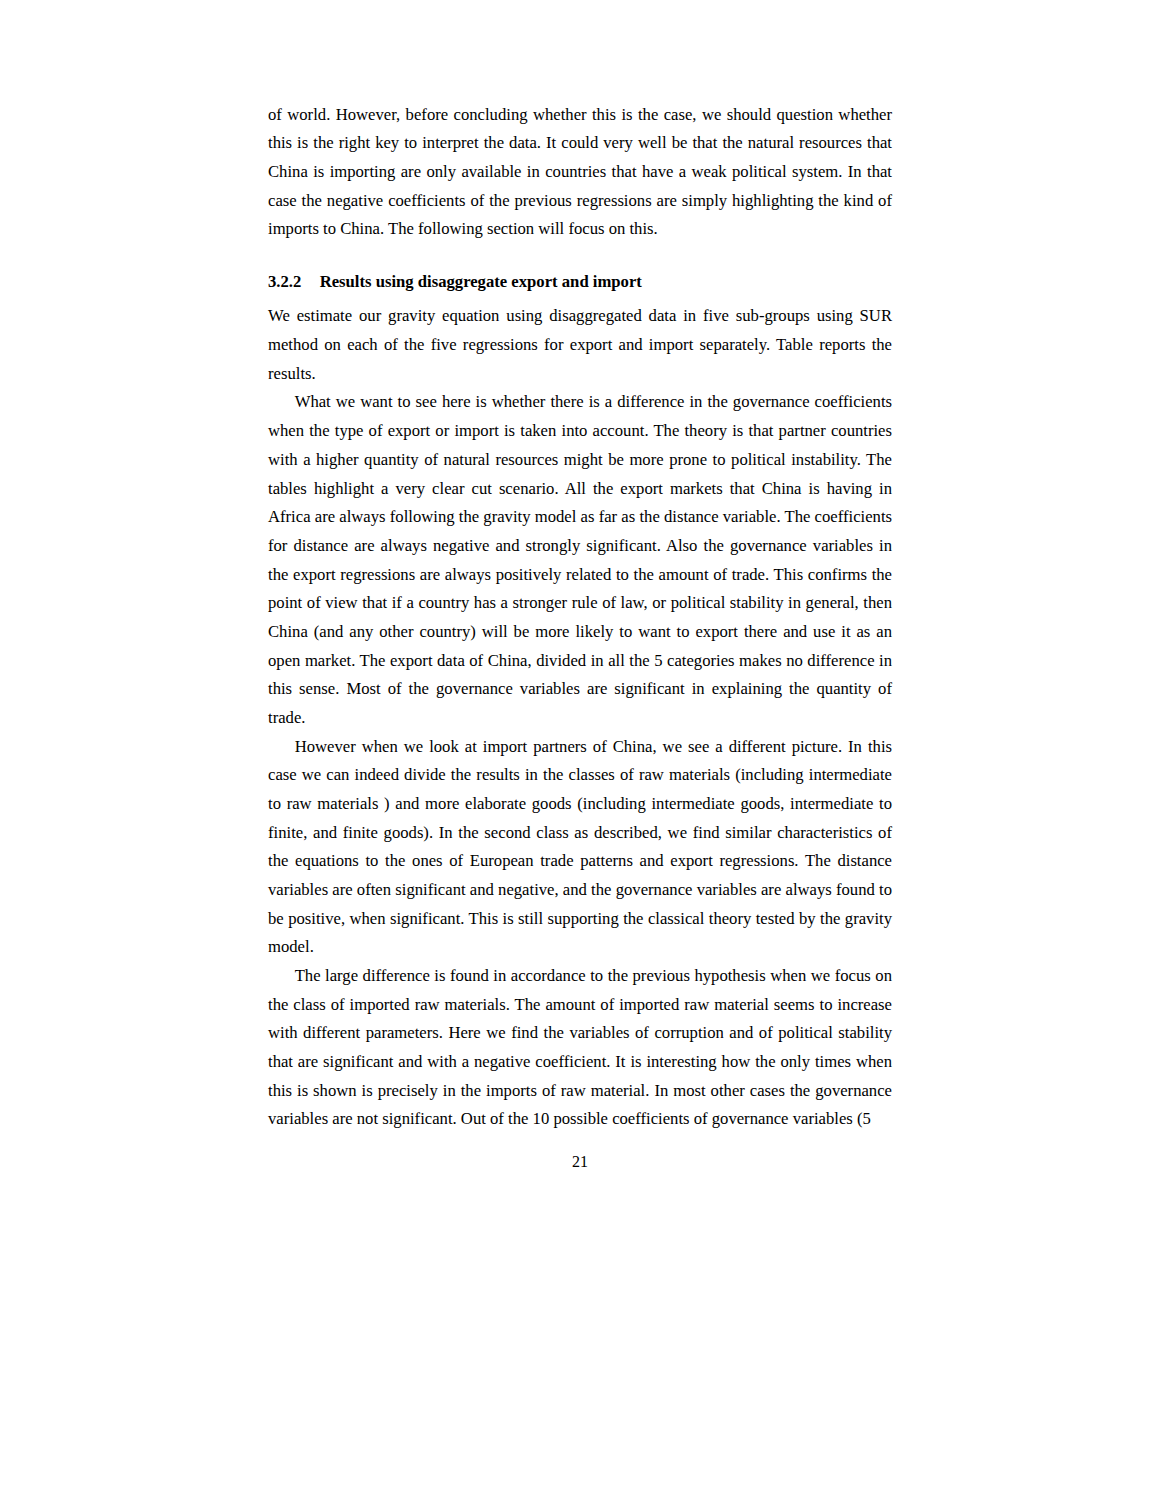of world. However, before concluding whether this is the case, we should question whether this is the right key to interpret the data. It could very well be that the natural resources that China is importing are only available in countries that have a weak political system. In that case the negative coefficients of the previous regressions are simply highlighting the kind of imports to China. The following section will focus on this.
3.2.2 Results using disaggregate export and import
We estimate our gravity equation using disaggregated data in five sub-groups using SUR method on each of the five regressions for export and import separately. Table reports the results.
What we want to see here is whether there is a difference in the governance coefficients when the type of export or import is taken into account. The theory is that partner countries with a higher quantity of natural resources might be more prone to political instability. The tables highlight a very clear cut scenario. All the export markets that China is having in Africa are always following the gravity model as far as the distance variable. The coefficients for distance are always negative and strongly significant. Also the governance variables in the export regressions are always positively related to the amount of trade. This confirms the point of view that if a country has a stronger rule of law, or political stability in general, then China (and any other country) will be more likely to want to export there and use it as an open market. The export data of China, divided in all the 5 categories makes no difference in this sense. Most of the governance variables are significant in explaining the quantity of trade.
However when we look at import partners of China, we see a different picture. In this case we can indeed divide the results in the classes of raw materials (including intermediate to raw materials ) and more elaborate goods (including intermediate goods, intermediate to finite, and finite goods). In the second class as described, we find similar characteristics of the equations to the ones of European trade patterns and export regressions. The distance variables are often significant and negative, and the governance variables are always found to be positive, when significant. This is still supporting the classical theory tested by the gravity model.
The large difference is found in accordance to the previous hypothesis when we focus on the class of imported raw materials. The amount of imported raw material seems to increase with different parameters. Here we find the variables of corruption and of political stability that are significant and with a negative coefficient. It is interesting how the only times when this is shown is precisely in the imports of raw material. In most other cases the governance variables are not significant. Out of the 10 possible coefficients of governance variables (5
21